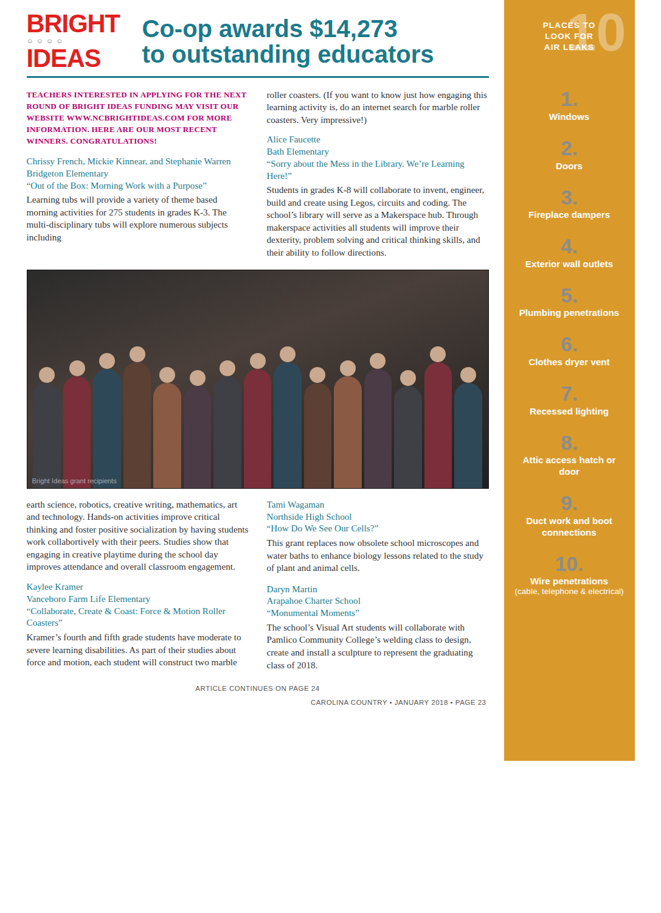10
Places to
look for
air leaks
Windows
Doors
Fireplace dampers
Exterior wall outlets
Plumbing penetrations
Clothes dryer vent
Recessed lighting
Attic access hatch or door
Duct work and boot connections
Wire penetrations (cable, telephone & electrical)
BRIGHT
☺ ☺ ☺ ☺
IDEAS
Co-op awards $14,273
to outstanding educators
Teachers interested in applying for the next round of Bright Ideas funding may visit our website www.ncbrightideas.com for more information. Here are our most recent winners. Congratulations!
Chrissy French, Mickie Kinnear, and Stephanie Warren
Bridgeton Elementary
“Out of the Box: Morning Work with a Purpose”
Learning tubs will provide a variety of theme based morning activities for 275 students in grades K-3. The multi-disciplinary tubs will explore numerous subjects including
roller coasters. (If you want to know just how engaging this learning activity is, do an internet search for marble roller coasters. Very impressive!)
Alice Faucette
Bath Elementary
“Sorry about the Mess in the Library. We’re Learning Here!”
Students in grades K-8 will collaborate to invent, engineer, build and create using Legos, circuits and coding. The school’s library will serve as a Makerspace hub. Through makerspace activities all students will improve their dexterity, problem solving and critical thinking skills, and their ability to follow directions.
Bright Ideas grant recipients
earth science, robotics, creative writing, mathematics, art and technology. Hands-on activities improve critical thinking and foster positive socialization by having students work collabortively with their peers. Studies show that engaging in creative playtime during the school day improves attendance and overall classroom engagement.
Kaylee Kramer
Vanceboro Farm Life Elementary
“Collaborate, Create & Coast: Force & Motion Roller Coasters”
Kramer’s fourth and fifth grade students have moderate to severe learning disabilities. As part of their studies about force and motion, each student will construct two marble
Tami Wagaman
Northside High School
“How Do We See Our Cells?”
This grant replaces now obsolete school microscopes and water baths to enhance biology lessons related to the study of plant and animal cells.
Daryn Martin
Arapahoe Charter School
“Monumental Moments”
The school’s Visual Art students will collaborate with Pamlico Community College’s welding class to design, create and install a sculpture to represent the graduating class of 2018.
ARTICLE CONTINUES ON PAGE 24
CAROLINA COUNTRY • JANUARY 2018 • PAGE 23